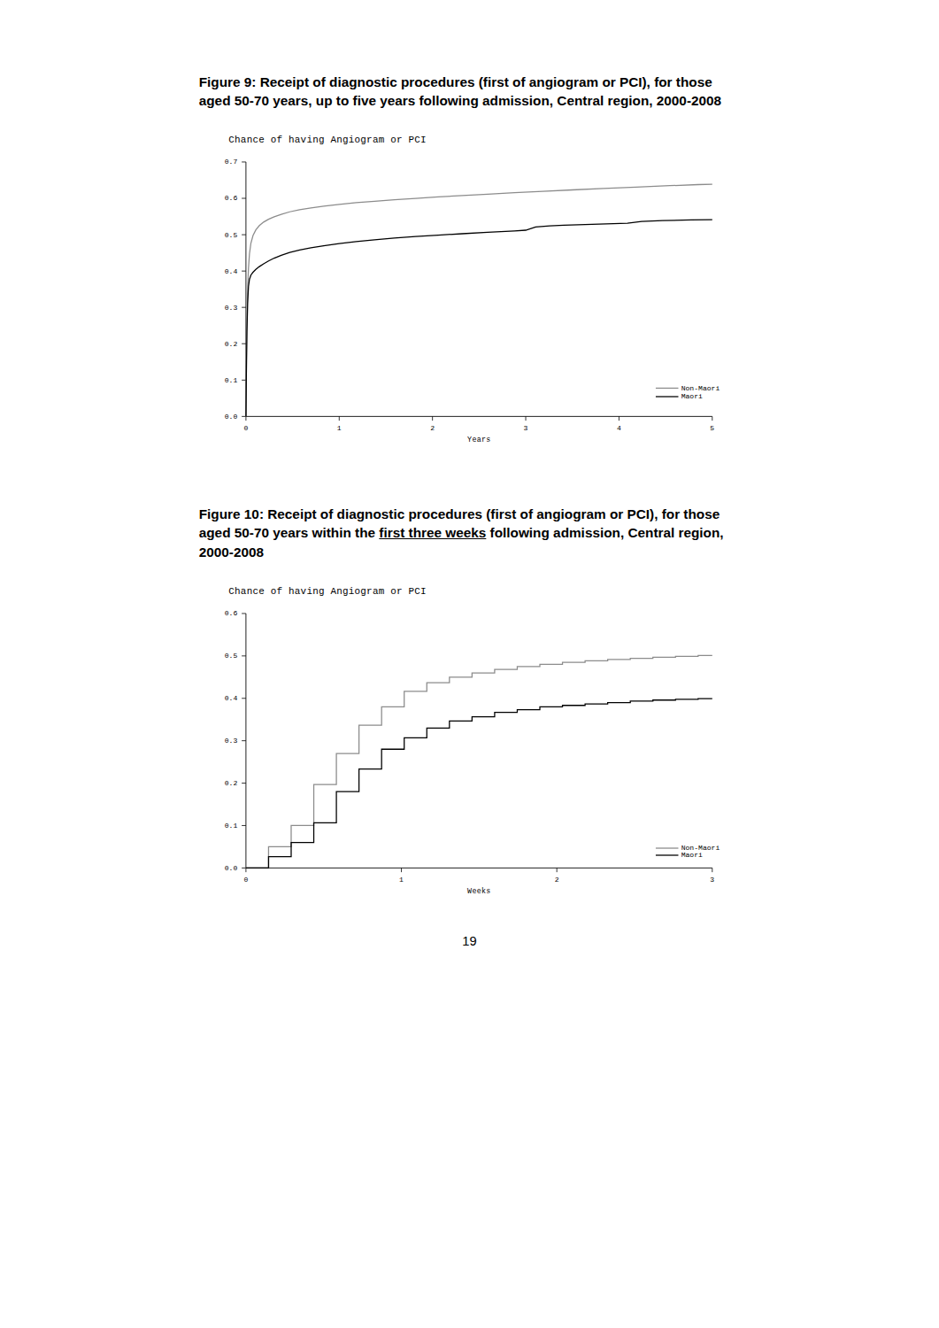Figure 9: Receipt of diagnostic procedures (first of angiogram or PCI), for those aged 50-70 years, up to five years following admission, Central region, 2000-2008
Chance of having Angiogram or PCI
0.0 0.1 0.2 0.3 0.4 0.5 0.6 0.7 0 1 2 3 4 5 Years Non-Maori Maori
Figure 10: Receipt of diagnostic procedures (first of angiogram or PCI), for those aged 50-70 years within the first three weeks following admission, Central region, 2000-2008
Chance of having Angiogram or PCI
0.0 0.1 0.2 0.3 0.4 0.5 0.6 0 1 2 3 Weeks Non-Maori Maori
19